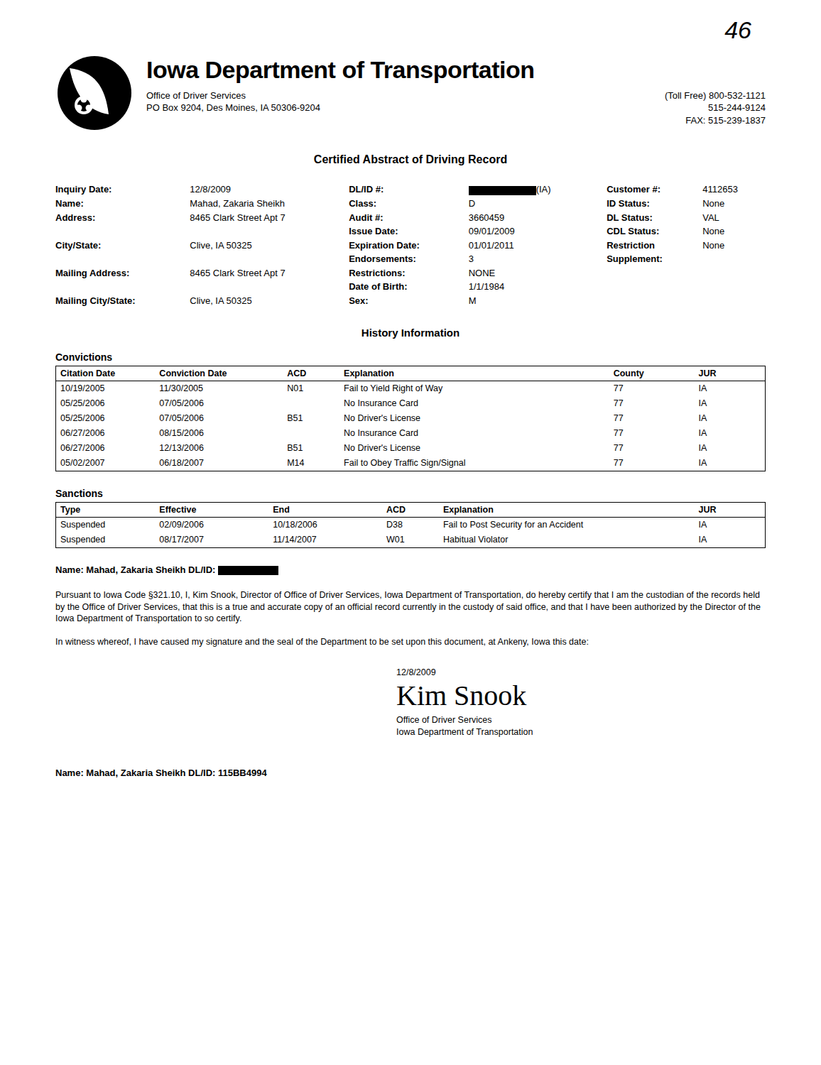46
Iowa Department of Transportation
Office of Driver Services
PO Box 9204, Des Moines, IA 50306-9204
(Toll Free) 800-532-1121
515-244-9124
FAX: 515-239-1837
Certified Abstract of Driving Record
| Inquiry Date: | 12/8/2009 | DL/ID #: | (IA) | Customer #: | 4112653 |
| Name: | Mahad, Zakaria Sheikh | Class: | D | ID Status: | None |
| Address: | 8465 Clark Street Apt 7 | Audit #: | 3660459 | DL Status: | VAL |
| | | Issue Date: | 09/01/2009 | CDL Status: | None |
| City/State: | Clive, IA 50325 | Expiration Date: | 01/01/2011 | Restriction | None |
| | | Endorsements: | 3 | Supplement: | |
| Mailing Address: | 8465 Clark Street Apt 7 | Restrictions: | NONE | | |
| | | Date of Birth: | 1/1/1984 | | |
| Mailing City/State: | Clive, IA 50325 | Sex: | M | | |
History Information
Convictions
| Citation Date | Conviction Date | ACD | Explanation | County | JUR |
| --- | --- | --- | --- | --- | --- |
| 10/19/2005 | 11/30/2005 | N01 | Fail to Yield Right of Way | 77 | IA |
| 05/25/2006 | 07/05/2006 | | No Insurance Card | 77 | IA |
| 05/25/2006 | 07/05/2006 | B51 | No Driver's License | 77 | IA |
| 06/27/2006 | 08/15/2006 | | No Insurance Card | 77 | IA |
| 06/27/2006 | 12/13/2006 | B51 | No Driver's License | 77 | IA |
| 05/02/2007 | 06/18/2007 | M14 | Fail to Obey Traffic Sign/Signal | 77 | IA |
Sanctions
| Type | Effective | End | ACD | Explanation | JUR |
| --- | --- | --- | --- | --- | --- |
| Suspended | 02/09/2006 | 10/18/2006 | D38 | Fail to Post Security for an Accident | IA |
| Suspended | 08/17/2007 | 11/14/2007 | W01 | Habitual Violator | IA |
Name: Mahad, Zakaria Sheikh DL/ID:
Pursuant to Iowa Code §321.10, I, Kim Snook, Director of Office of Driver Services, Iowa Department of Transportation, do hereby certify that I am the custodian of the records held by the Office of Driver Services, that this is a true and accurate copy of an official record currently in the custody of said office, and that I have been authorized by the Director of the Iowa Department of Transportation to so certify.
In witness whereof, I have caused my signature and the seal of the Department to be set upon this document, at Ankeny, Iowa this date:
12/8/2009
Kim Snook
Office of Driver Services
Iowa Department of Transportation
Name: Mahad, Zakaria Sheikh DL/ID: 115BB4994